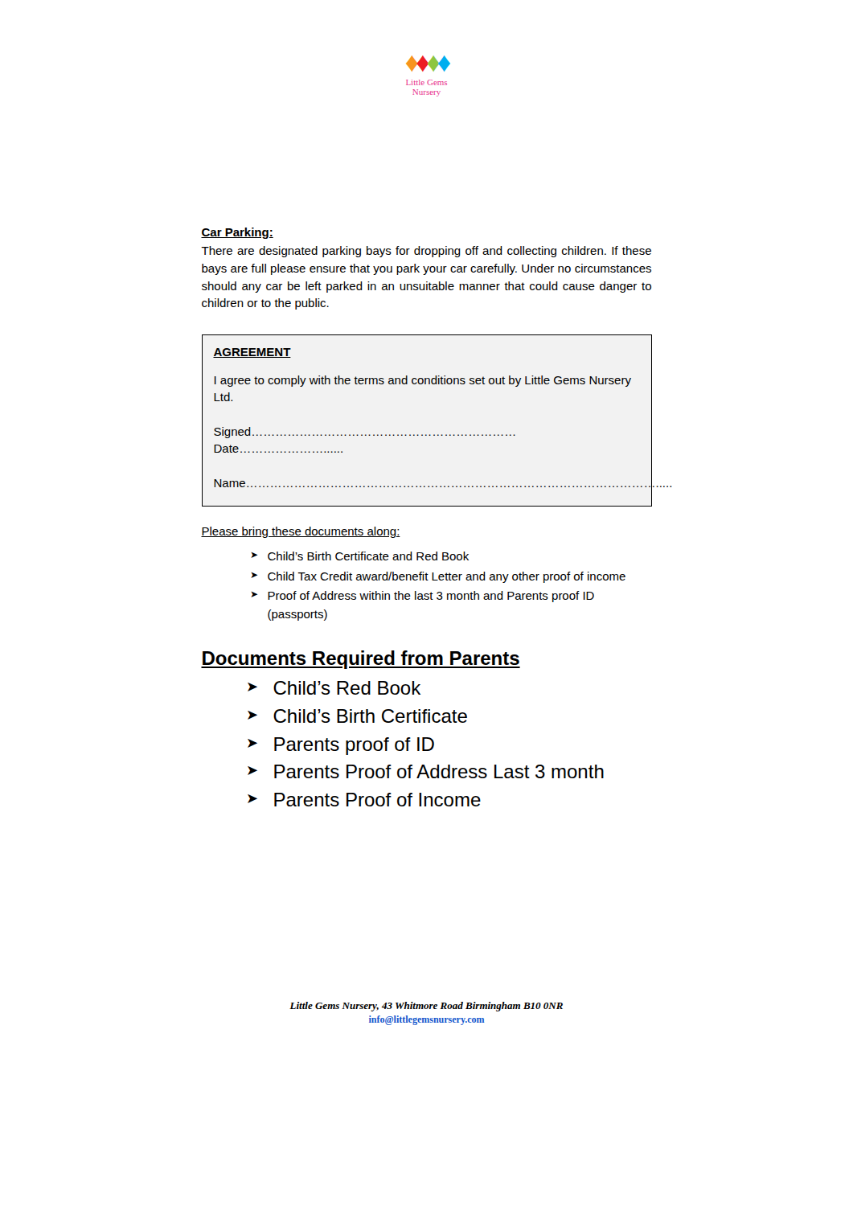♦♦♦♦
Little Gems
Nursery
Car Parking:
There are designated parking bays for dropping off and collecting children. If these bays are full please ensure that you park your car carefully. Under no circumstances should any car be left parked in an unsuitable manner that could cause danger to children or to the public.
AGREEMENT
I agree to comply with the terms and conditions set out by Little Gems Nursery Ltd.
Signed…………………………………………………………Date…………………......
Name………………………………………………………………………………………….....
Please bring these documents along:
Child’s Birth Certificate and Red Book
Child Tax Credit award/benefit Letter and any other proof of income
Proof of Address within the last 3 month and Parents proof ID (passports)
Documents Required from Parents
Child’s Red Book
Child’s Birth Certificate
Parents proof of ID
Parents Proof of Address Last 3 month
Parents Proof of Income
Little Gems Nursery, 43 Whitmore Road Birmingham B10 0NR
info@littlegemsnursery.com